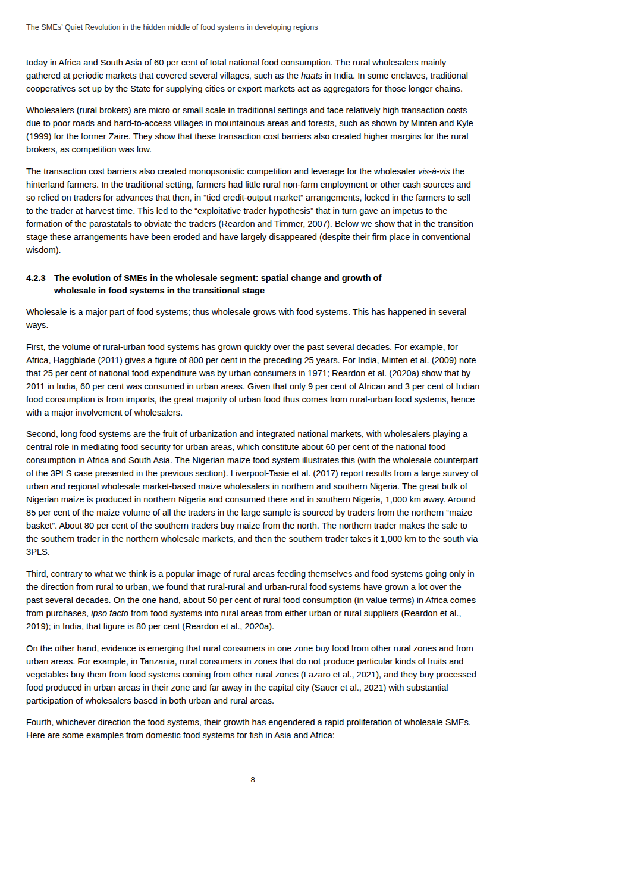The SMEs’ Quiet Revolution in the hidden middle of food systems in developing regions
today in Africa and South Asia of 60 per cent of total national food consumption. The rural wholesalers mainly gathered at periodic markets that covered several villages, such as the haats in India. In some enclaves, traditional cooperatives set up by the State for supplying cities or export markets act as aggregators for those longer chains.
Wholesalers (rural brokers) are micro or small scale in traditional settings and face relatively high transaction costs due to poor roads and hard-to-access villages in mountainous areas and forests, such as shown by Minten and Kyle (1999) for the former Zaire. They show that these transaction cost barriers also created higher margins for the rural brokers, as competition was low.
The transaction cost barriers also created monopsonistic competition and leverage for the wholesaler vis-à-vis the hinterland farmers. In the traditional setting, farmers had little rural non-farm employment or other cash sources and so relied on traders for advances that then, in “tied credit-output market” arrangements, locked in the farmers to sell to the trader at harvest time. This led to the “exploitative trader hypothesis” that in turn gave an impetus to the formation of the parastatals to obviate the traders (Reardon and Timmer, 2007). Below we show that in the transition stage these arrangements have been eroded and have largely disappeared (despite their firm place in conventional wisdom).
4.2.3 The evolution of SMEs in the wholesale segment: spatial change and growth of wholesale in food systems in the transitional stage
Wholesale is a major part of food systems; thus wholesale grows with food systems. This has happened in several ways.
First, the volume of rural-urban food systems has grown quickly over the past several decades. For example, for Africa, Haggblade (2011) gives a figure of 800 per cent in the preceding 25 years. For India, Minten et al. (2009) note that 25 per cent of national food expenditure was by urban consumers in 1971; Reardon et al. (2020a) show that by 2011 in India, 60 per cent was consumed in urban areas. Given that only 9 per cent of African and 3 per cent of Indian food consumption is from imports, the great majority of urban food thus comes from rural-urban food systems, hence with a major involvement of wholesalers.
Second, long food systems are the fruit of urbanization and integrated national markets, with wholesalers playing a central role in mediating food security for urban areas, which constitute about 60 per cent of the national food consumption in Africa and South Asia. The Nigerian maize food system illustrates this (with the wholesale counterpart of the 3PLS case presented in the previous section). Liverpool-Tasie et al. (2017) report results from a large survey of urban and regional wholesale market-based maize wholesalers in northern and southern Nigeria. The great bulk of Nigerian maize is produced in northern Nigeria and consumed there and in southern Nigeria, 1,000 km away. Around 85 per cent of the maize volume of all the traders in the large sample is sourced by traders from the northern “maize basket”. About 80 per cent of the southern traders buy maize from the north. The northern trader makes the sale to the southern trader in the northern wholesale markets, and then the southern trader takes it 1,000 km to the south via 3PLS.
Third, contrary to what we think is a popular image of rural areas feeding themselves and food systems going only in the direction from rural to urban, we found that rural-rural and urban-rural food systems have grown a lot over the past several decades. On the one hand, about 50 per cent of rural food consumption (in value terms) in Africa comes from purchases, ipso facto from food systems into rural areas from either urban or rural suppliers (Reardon et al., 2019); in India, that figure is 80 per cent (Reardon et al., 2020a).
On the other hand, evidence is emerging that rural consumers in one zone buy food from other rural zones and from urban areas. For example, in Tanzania, rural consumers in zones that do not produce particular kinds of fruits and vegetables buy them from food systems coming from other rural zones (Lazaro et al., 2021), and they buy processed food produced in urban areas in their zone and far away in the capital city (Sauer et al., 2021) with substantial participation of wholesalers based in both urban and rural areas.
Fourth, whichever direction the food systems, their growth has engendered a rapid proliferation of wholesale SMEs. Here are some examples from domestic food systems for fish in Asia and Africa:
8